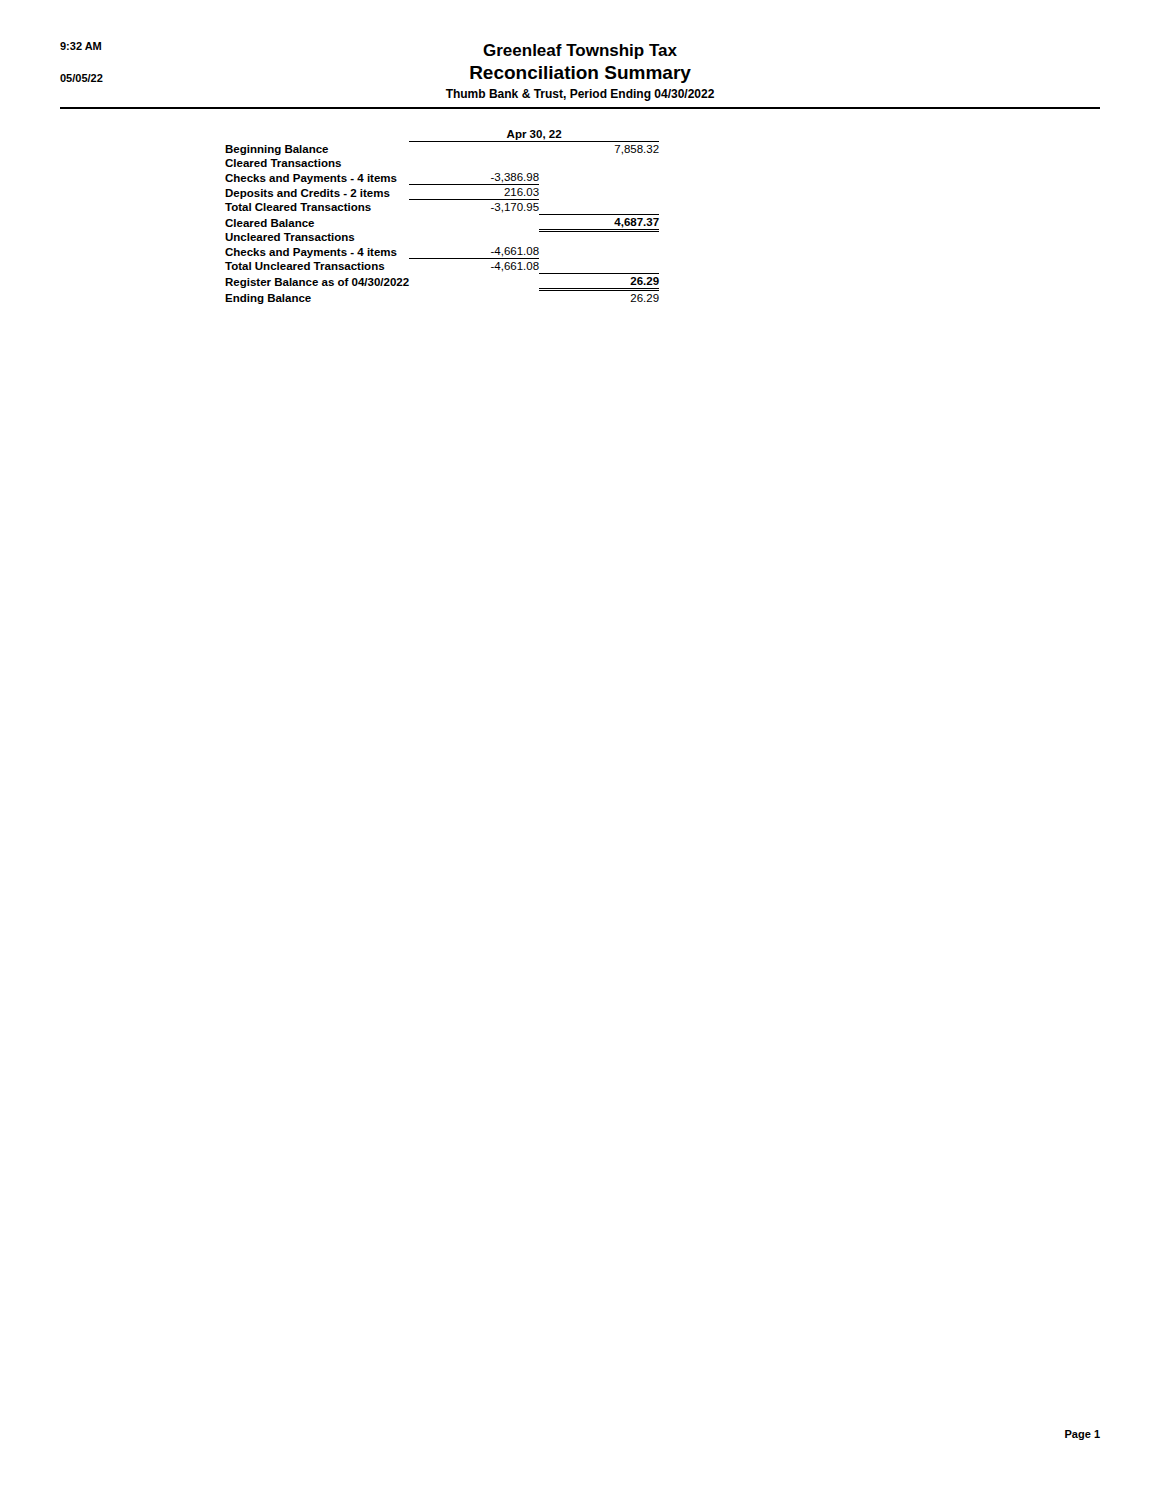| 9:32 AM | Greenleaf Township Tax Reconciliation Summary Thumb Bank & Trust, Period Ending 04/30/2022 | |
| 05/05/22 | |
| | Apr 30, 22 |
| Beginning Balance | | 7,858.32 |
| Cleared Transactions | | |
| Checks and Payments - 4 items | -3,386.98 | |
| Deposits and Credits - 2 items | 216.03 | |
| Total Cleared Transactions | -3,170.95 | |
| Cleared Balance | | 4,687.37 |
| Uncleared Transactions | | |
| Checks and Payments - 4 items | -4,661.08 | |
| Total Uncleared Transactions | -4,661.08 | |
| Register Balance as of 04/30/2022 | | 26.29 |
| Ending Balance | | 26.29 |
Page 1